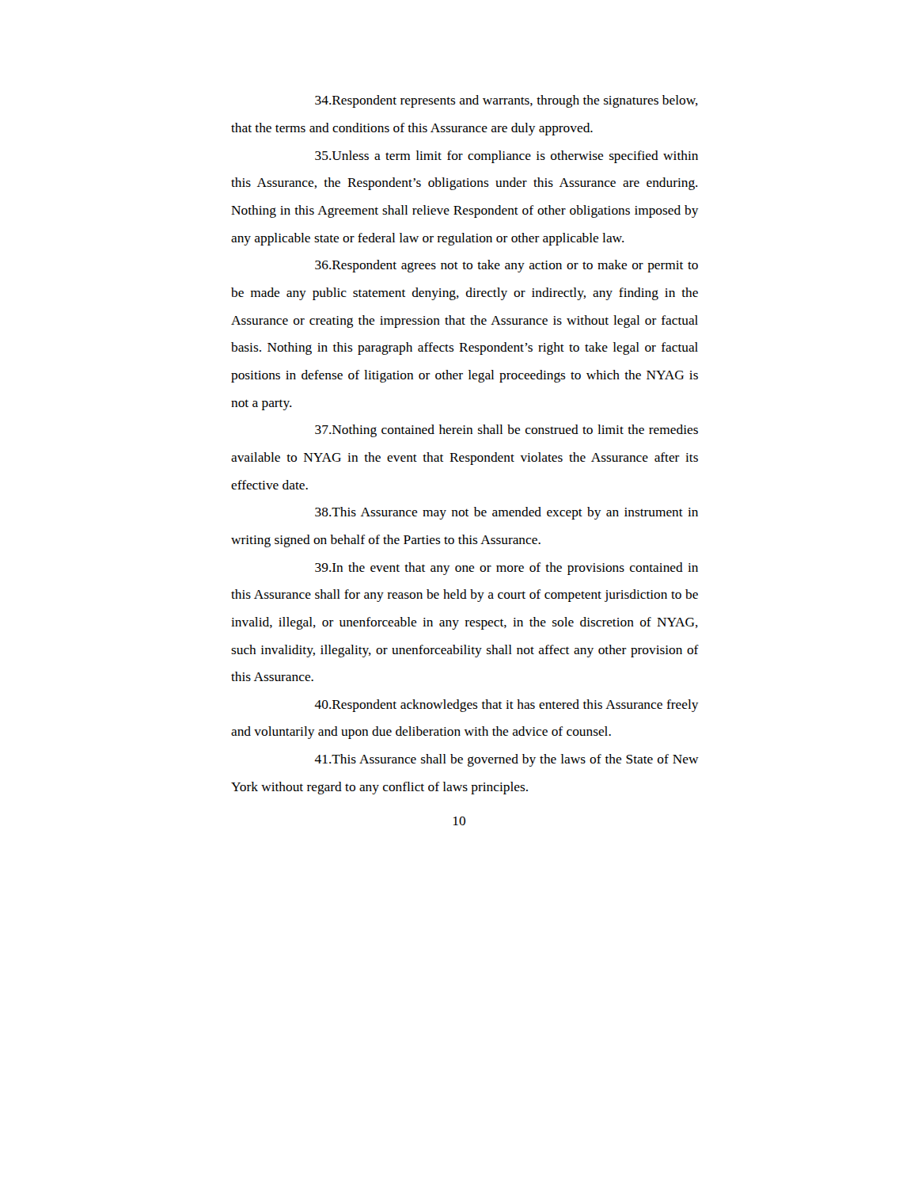34. Respondent represents and warrants, through the signatures below, that the terms and conditions of this Assurance are duly approved.
35. Unless a term limit for compliance is otherwise specified within this Assurance, the Respondent’s obligations under this Assurance are enduring. Nothing in this Agreement shall relieve Respondent of other obligations imposed by any applicable state or federal law or regulation or other applicable law.
36. Respondent agrees not to take any action or to make or permit to be made any public statement denying, directly or indirectly, any finding in the Assurance or creating the impression that the Assurance is without legal or factual basis. Nothing in this paragraph affects Respondent’s right to take legal or factual positions in defense of litigation or other legal proceedings to which the NYAG is not a party.
37. Nothing contained herein shall be construed to limit the remedies available to NYAG in the event that Respondent violates the Assurance after its effective date.
38. This Assurance may not be amended except by an instrument in writing signed on behalf of the Parties to this Assurance.
39. In the event that any one or more of the provisions contained in this Assurance shall for any reason be held by a court of competent jurisdiction to be invalid, illegal, or unenforceable in any respect, in the sole discretion of NYAG, such invalidity, illegality, or unenforceability shall not affect any other provision of this Assurance.
40. Respondent acknowledges that it has entered this Assurance freely and voluntarily and upon due deliberation with the advice of counsel.
41. This Assurance shall be governed by the laws of the State of New York without regard to any conflict of laws principles.
10